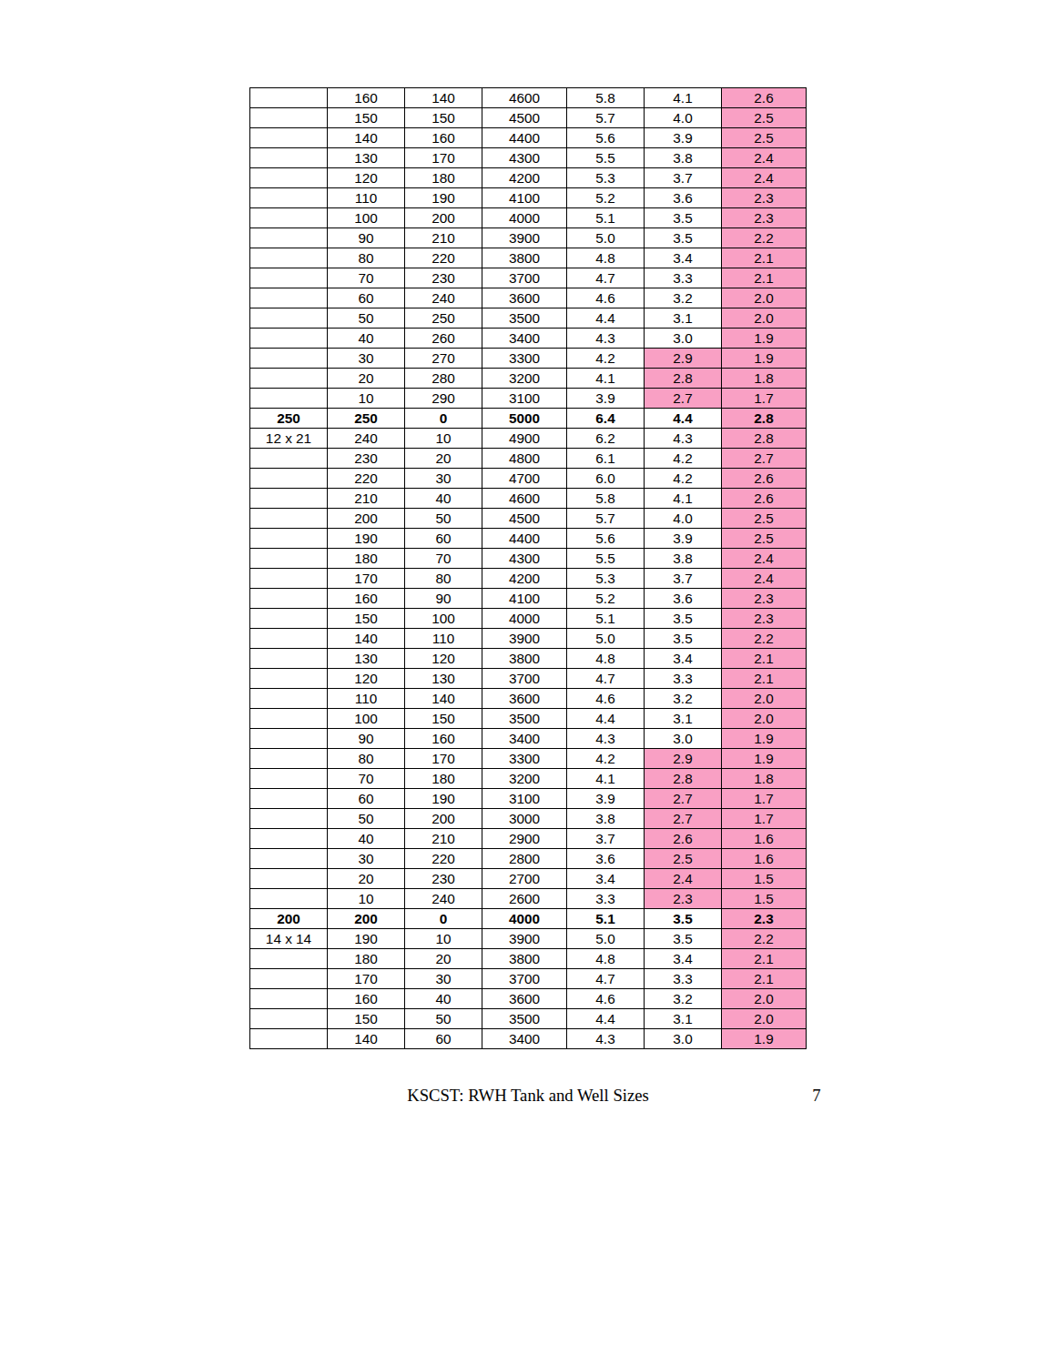| | 160 | 140 | 4600 | 5.8 | 4.1 | 2.6 |
| | 150 | 150 | 4500 | 5.7 | 4.0 | 2.5 |
| | 140 | 160 | 4400 | 5.6 | 3.9 | 2.5 |
| | 130 | 170 | 4300 | 5.5 | 3.8 | 2.4 |
| | 120 | 180 | 4200 | 5.3 | 3.7 | 2.4 |
| | 110 | 190 | 4100 | 5.2 | 3.6 | 2.3 |
| | 100 | 200 | 4000 | 5.1 | 3.5 | 2.3 |
| | 90 | 210 | 3900 | 5.0 | 3.5 | 2.2 |
| | 80 | 220 | 3800 | 4.8 | 3.4 | 2.1 |
| | 70 | 230 | 3700 | 4.7 | 3.3 | 2.1 |
| | 60 | 240 | 3600 | 4.6 | 3.2 | 2.0 |
| | 50 | 250 | 3500 | 4.4 | 3.1 | 2.0 |
| | 40 | 260 | 3400 | 4.3 | 3.0 | 1.9 |
| | 30 | 270 | 3300 | 4.2 | 2.9 | 1.9 |
| | 20 | 280 | 3200 | 4.1 | 2.8 | 1.8 |
| | 10 | 290 | 3100 | 3.9 | 2.7 | 1.7 |
| 250 | 250 | 0 | 5000 | 6.4 | 4.4 | 2.8 |
| 12 x 21 | 240 | 10 | 4900 | 6.2 | 4.3 | 2.8 |
| | 230 | 20 | 4800 | 6.1 | 4.2 | 2.7 |
| | 220 | 30 | 4700 | 6.0 | 4.2 | 2.6 |
| | 210 | 40 | 4600 | 5.8 | 4.1 | 2.6 |
| | 200 | 50 | 4500 | 5.7 | 4.0 | 2.5 |
| | 190 | 60 | 4400 | 5.6 | 3.9 | 2.5 |
| | 180 | 70 | 4300 | 5.5 | 3.8 | 2.4 |
| | 170 | 80 | 4200 | 5.3 | 3.7 | 2.4 |
| | 160 | 90 | 4100 | 5.2 | 3.6 | 2.3 |
| | 150 | 100 | 4000 | 5.1 | 3.5 | 2.3 |
| | 140 | 110 | 3900 | 5.0 | 3.5 | 2.2 |
| | 130 | 120 | 3800 | 4.8 | 3.4 | 2.1 |
| | 120 | 130 | 3700 | 4.7 | 3.3 | 2.1 |
| | 110 | 140 | 3600 | 4.6 | 3.2 | 2.0 |
| | 100 | 150 | 3500 | 4.4 | 3.1 | 2.0 |
| | 90 | 160 | 3400 | 4.3 | 3.0 | 1.9 |
| | 80 | 170 | 3300 | 4.2 | 2.9 | 1.9 |
| | 70 | 180 | 3200 | 4.1 | 2.8 | 1.8 |
| | 60 | 190 | 3100 | 3.9 | 2.7 | 1.7 |
| | 50 | 200 | 3000 | 3.8 | 2.7 | 1.7 |
| | 40 | 210 | 2900 | 3.7 | 2.6 | 1.6 |
| | 30 | 220 | 2800 | 3.6 | 2.5 | 1.6 |
| | 20 | 230 | 2700 | 3.4 | 2.4 | 1.5 |
| | 10 | 240 | 2600 | 3.3 | 2.3 | 1.5 |
| 200 | 200 | 0 | 4000 | 5.1 | 3.5 | 2.3 |
| 14 x 14 | 190 | 10 | 3900 | 5.0 | 3.5 | 2.2 |
| | 180 | 20 | 3800 | 4.8 | 3.4 | 2.1 |
| | 170 | 30 | 3700 | 4.7 | 3.3 | 2.1 |
| | 160 | 40 | 3600 | 4.6 | 3.2 | 2.0 |
| | 150 | 50 | 3500 | 4.4 | 3.1 | 2.0 |
| | 140 | 60 | 3400 | 4.3 | 3.0 | 1.9 |
KSCST: RWH Tank and Well Sizes 7